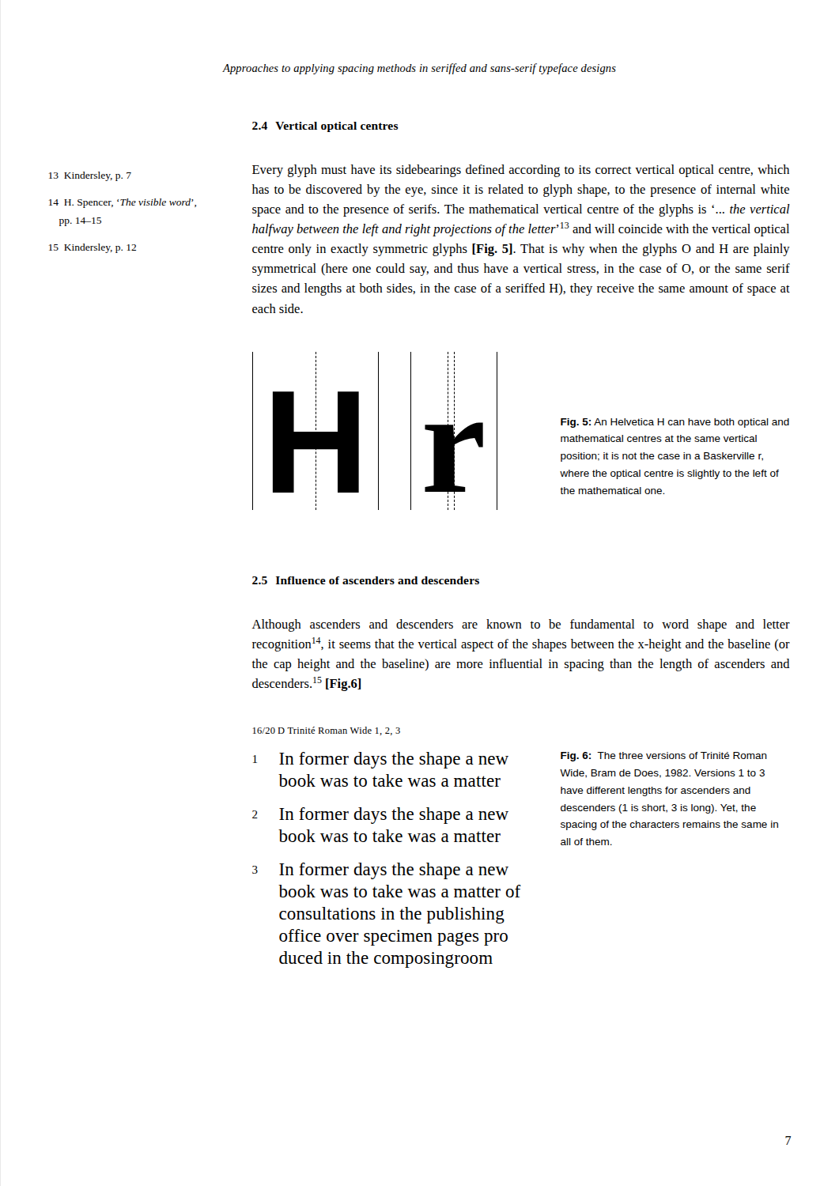Approaches to applying spacing methods in seriffed and sans-serif typeface designs
13 Kindersley, p. 7
14 H. Spencer, ‘The visible word’, pp. 14–15
15 Kindersley, p. 12
2.4 Vertical optical centres
Every glyph must have its sidebearings defined according to its correct vertical optical centre, which has to be discovered by the eye, since it is related to glyph shape, to the presence of internal white space and to the presence of serifs. The mathematical vertical centre of the glyphs is ‘... the vertical halfway between the left and right projections of the letter’13 and will coincide with the vertical optical centre only in exactly symmetric glyphs [Fig. 5]. That is why when the glyphs O and H are plainly symmetrical (here one could say, and thus have a vertical stress, in the case of O, or the same serif sizes and lengths at both sides, in the case of a seriffed H), they receive the same amount of space at each side.
H
r
Fig. 5: An Helvetica H can have both optical and mathematical centres at the same vertical position; it is not the case in a Baskerville r, where the optical centre is slightly to the left of the mathematical one.
2.5 Influence of ascenders and descenders
Although ascenders and descenders are known to be fundamental to word shape and letter recognition14, it seems that the vertical aspect of the shapes between the x-height and the baseline (or the cap height and the baseline) are more influential in spacing than the length of ascenders and descenders.15 [Fig.6]
16/20 D Trinité Roman Wide 1, 2, 3
1
In former days the shape a new book was to take was a matter
2
In former days the shape a new book was to take was a matter
3
In former days the shape a new book was to take was a matter of consultations in the publishing office over specimen pages pro duced in the composingroom
Fig. 6: The three versions of Trinité Roman Wide, Bram de Does, 1982. Versions 1 to 3 have different lengths for ascenders and descenders (1 is short, 3 is long). Yet, the spacing of the characters remains the same in all of them.
7